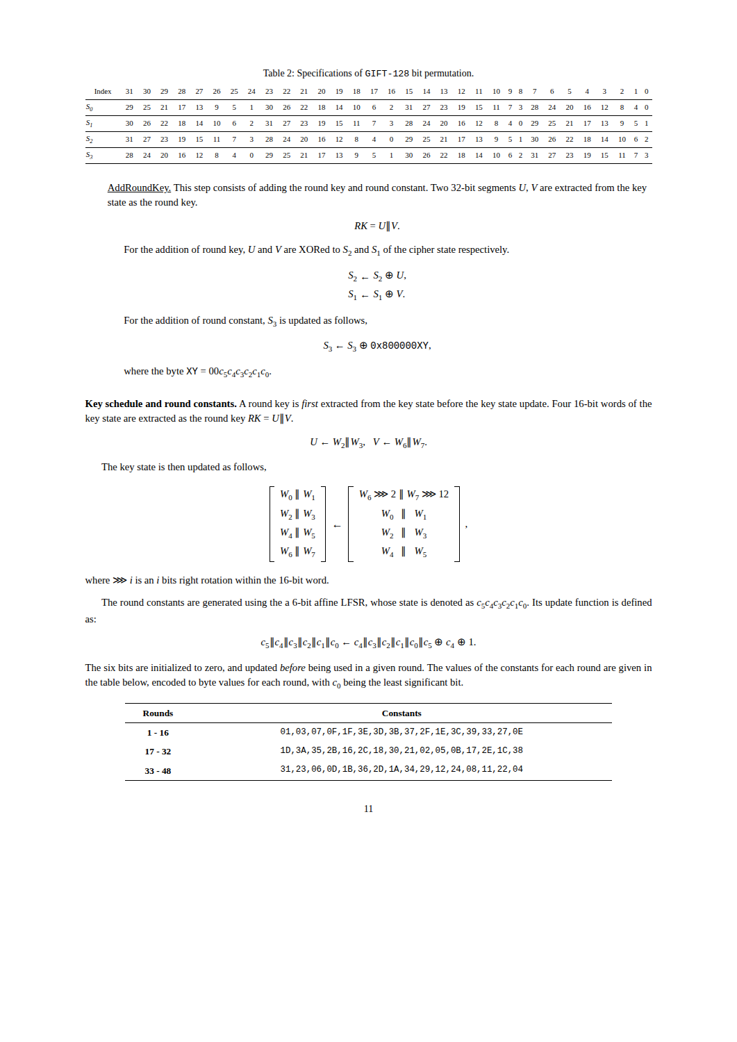Table 2: Specifications of GIFT-128 bit permutation.
| Index | 31 | 30 | 29 | 28 | 27 | 26 | 25 | 24 | 23 | 22 | 21 | 20 | 19 | 18 | 17 | 16 | 15 | 14 | 13 | 12 | 11 | 10 | 9 | 8 | 7 | 6 | 5 | 4 | 3 | 2 | 1 | 0 |
| S 0 | 29 | 25 | 21 | 17 | 13 | 9 | 5 | 1 | 30 | 26 | 22 | 18 | 14 | 10 | 6 | 2 | 31 | 27 | 23 | 19 | 15 | 11 | 7 | 3 | 28 | 24 | 20 | 16 | 12 | 8 | 4 | 0 |
| S 1 | 30 | 26 | 22 | 18 | 14 | 10 | 6 | 2 | 31 | 27 | 23 | 19 | 15 | 11 | 7 | 3 | 28 | 24 | 20 | 16 | 12 | 8 | 4 | 0 | 29 | 25 | 21 | 17 | 13 | 9 | 5 | 1 |
| S 2 | 31 | 27 | 23 | 19 | 15 | 11 | 7 | 3 | 28 | 24 | 20 | 16 | 12 | 8 | 4 | 0 | 29 | 25 | 21 | 17 | 13 | 9 | 5 | 1 | 30 | 26 | 22 | 18 | 14 | 10 | 6 | 2 |
| S 3 | 28 | 24 | 20 | 16 | 12 | 8 | 4 | 0 | 29 | 25 | 21 | 17 | 13 | 9 | 5 | 1 | 30 | 26 | 22 | 18 | 14 | 10 | 6 | 2 | 31 | 27 | 23 | 19 | 15 | 11 | 7 | 3 |
AddRoundKey. This step consists of adding the round key and round constant. Two 32-bit segments U, V are extracted from the key state as the round key.
RK = U∥V.
For the addition of round key, U and V are XORed to S 2 and S 1 of the cipher state respectively.
| S 2 | ← | S 2 ⊕ U , |
| S 1 | ← | S 1 ⊕ V . |
For the addition of round constant, S 3 is updated as follows,
S 3 ← S 3 ⊕ 0x800000XY,
where the byte XY = 00c 5 c 4 c 3 c 2 c 1 c 0.
Key schedule and round constants. A round key is first extracted from the key state before the key state update. Four 16-bit words of the key state are extracted as the round key RK = U∥V.
U ← W 2∥W 3, V ← W 6∥W 7.
The key state is then updated as follows,
| W 0 ∥ W 1 |
| W 2 ∥ W 3 |
| W 4 ∥ W 5 |
| W 6 ∥ W 7 |
←
| W 6 ⋙ 2 ∥ W 7 ⋙ 12 |
| W 0 ∥ W 1 |
| W 2 ∥ W 3 |
| W 4 ∥ W 5 |
,
where ⋙ i is an i bits right rotation within the 16-bit word.
The round constants are generated using the a 6-bit affine LFSR, whose state is denoted as c 5 c 4 c 3 c 2 c 1 c 0. Its update function is defined as:
c 5∥c 4∥c 3∥c 2∥c 1∥c 0 ← c 4∥c 3∥c 2∥c 1∥c 0∥c 5 ⊕ c 4 ⊕ 1.
The six bits are initialized to zero, and updated before being used in a given round. The values of the constants for each round are given in the table below, encoded to byte values for each round, with c 0 being the least significant bit.
| Rounds | Constants |
| --- | --- |
| 1 - 16 | 01,03,07,0F,1F,3E,3D,3B,37,2F,1E,3C,39,33,27,0E |
| 17 - 32 | 1D,3A,35,2B,16,2C,18,30,21,02,05,0B,17,2E,1C,38 |
| 33 - 48 | 31,23,06,0D,1B,36,2D,1A,34,29,12,24,08,11,22,04 |
11